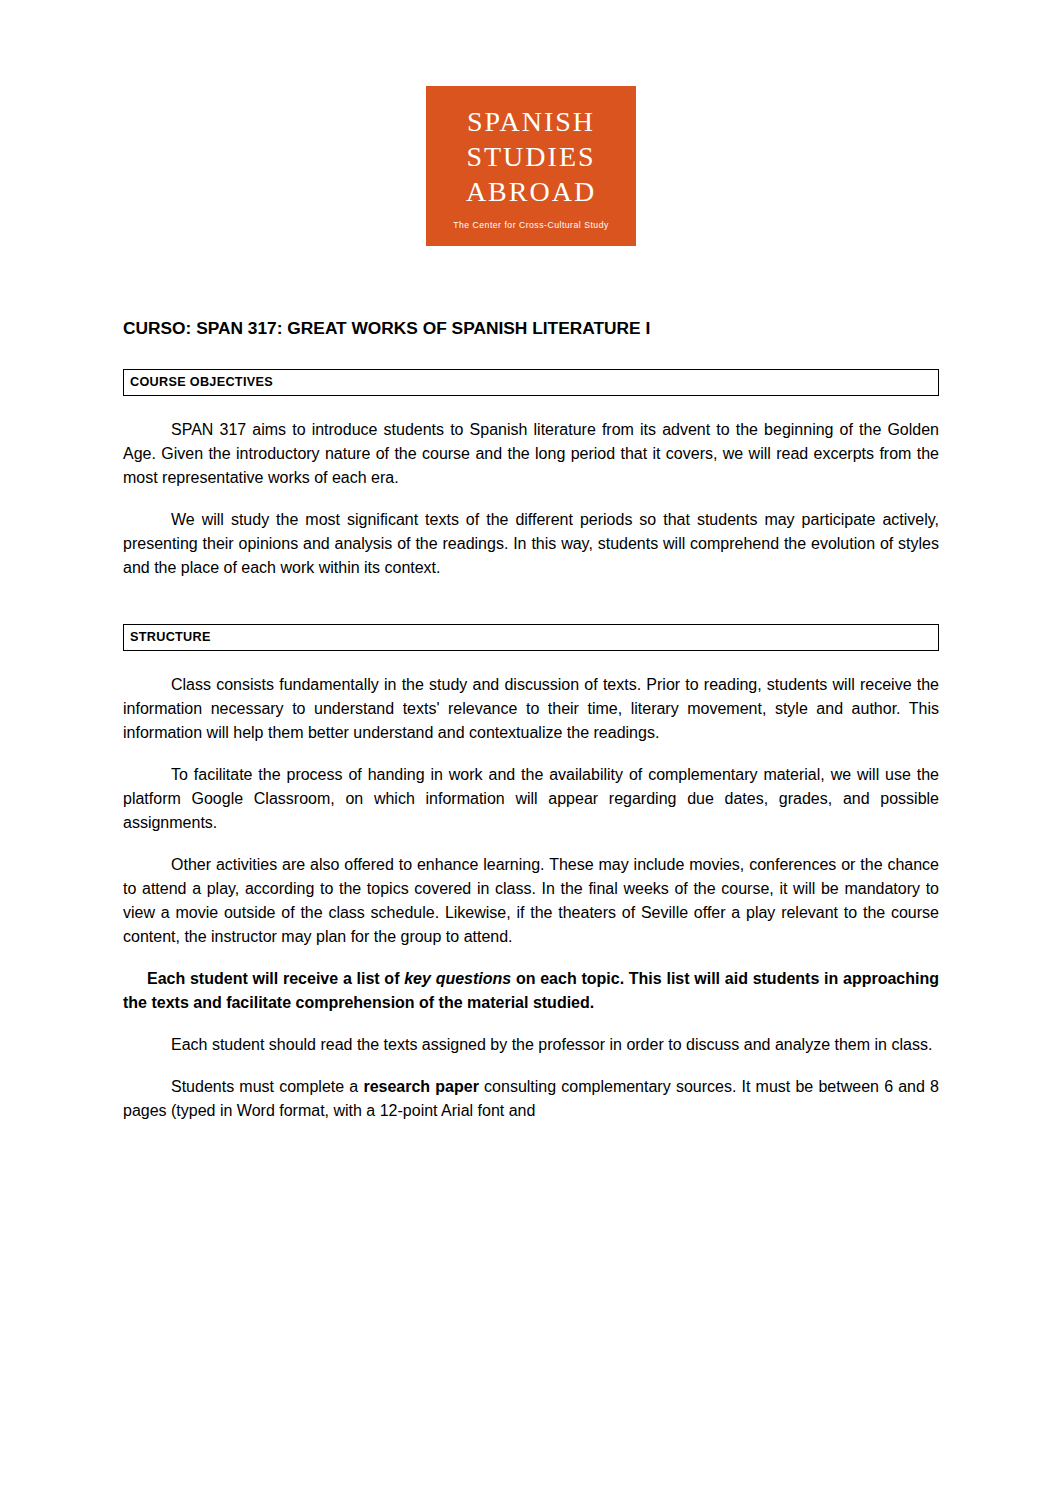SPANISH
STUDIES
ABROAD
The Center for Cross-Cultural Study
CURSO: SPAN 317: GREAT WORKS OF SPANISH LITERATURE I
COURSE OBJECTIVES
SPAN 317 aims to introduce students to Spanish literature from its advent to the beginning of the Golden Age. Given the introductory nature of the course and the long period that it covers, we will read excerpts from the most representative works of each era.
We will study the most significant texts of the different periods so that students may participate actively, presenting their opinions and analysis of the readings. In this way, students will comprehend the evolution of styles and the place of each work within its context.
STRUCTURE
Class consists fundamentally in the study and discussion of texts. Prior to reading, students will receive the information necessary to understand texts' relevance to their time, literary movement, style and author. This information will help them better understand and contextualize the readings.
To facilitate the process of handing in work and the availability of complementary material, we will use the platform Google Classroom, on which information will appear regarding due dates, grades, and possible assignments.
Other activities are also offered to enhance learning. These may include movies, conferences or the chance to attend a play, according to the topics covered in class. In the final weeks of the course, it will be mandatory to view a movie outside of the class schedule. Likewise, if the theaters of Seville offer a play relevant to the course content, the instructor may plan for the group to attend.
Each student will receive a list of key questions on each topic. This list will aid students in approaching the texts and facilitate comprehension of the material studied.
Each student should read the texts assigned by the professor in order to discuss and analyze them in class.
Students must complete a research paper consulting complementary sources. It must be between 6 and 8 pages (typed in Word format, with a 12-point Arial font and